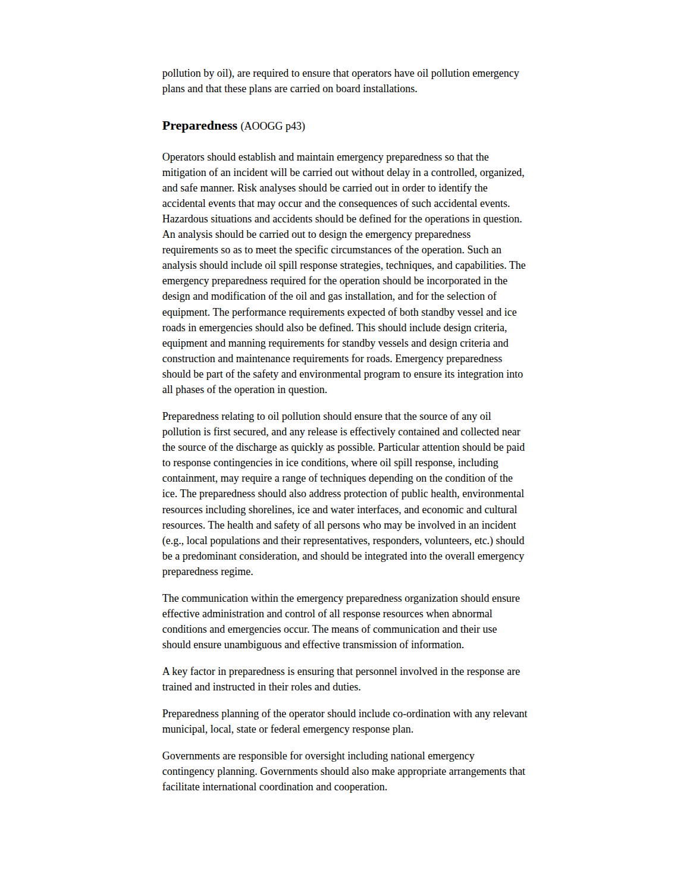pollution by oil), are required to ensure that operators have oil pollution emergency plans and that these plans are carried on board installations.
Preparedness (AOOGG p43)
Operators should establish and maintain emergency preparedness so that the mitigation of an incident will be carried out without delay in a controlled, organized, and safe manner. Risk analyses should be carried out in order to identify the accidental events that may occur and the consequences of such accidental events. Hazardous situations and accidents should be defined for the operations in question. An analysis should be carried out to design the emergency preparedness requirements so as to meet the specific circumstances of the operation. Such an analysis should include oil spill response strategies, techniques, and capabilities. The emergency preparedness required for the operation should be incorporated in the design and modification of the oil and gas installation, and for the selection of equipment. The performance requirements expected of both standby vessel and ice roads in emergencies should also be defined. This should include design criteria, equipment and manning requirements for standby vessels and design criteria and construction and maintenance requirements for roads. Emergency preparedness should be part of the safety and environmental program to ensure its integration into all phases of the operation in question.
Preparedness relating to oil pollution should ensure that the source of any oil pollution is first secured, and any release is effectively contained and collected near the source of the discharge as quickly as possible. Particular attention should be paid to response contingencies in ice conditions, where oil spill response, including containment, may require a range of techniques depending on the condition of the ice. The preparedness should also address protection of public health, environmental resources including shorelines, ice and water interfaces, and economic and cultural resources. The health and safety of all persons who may be involved in an incident (e.g., local populations and their representatives, responders, volunteers, etc.) should be a predominant consideration, and should be integrated into the overall emergency preparedness regime.
The communication within the emergency preparedness organization should ensure effective administration and control of all response resources when abnormal conditions and emergencies occur. The means of communication and their use should ensure unambiguous and effective transmission of information.
A key factor in preparedness is ensuring that personnel involved in the response are trained and instructed in their roles and duties.
Preparedness planning of the operator should include co-ordination with any relevant municipal, local, state or federal emergency response plan.
Governments are responsible for oversight including national emergency contingency planning. Governments should also make appropriate arrangements that facilitate international coordination and cooperation.